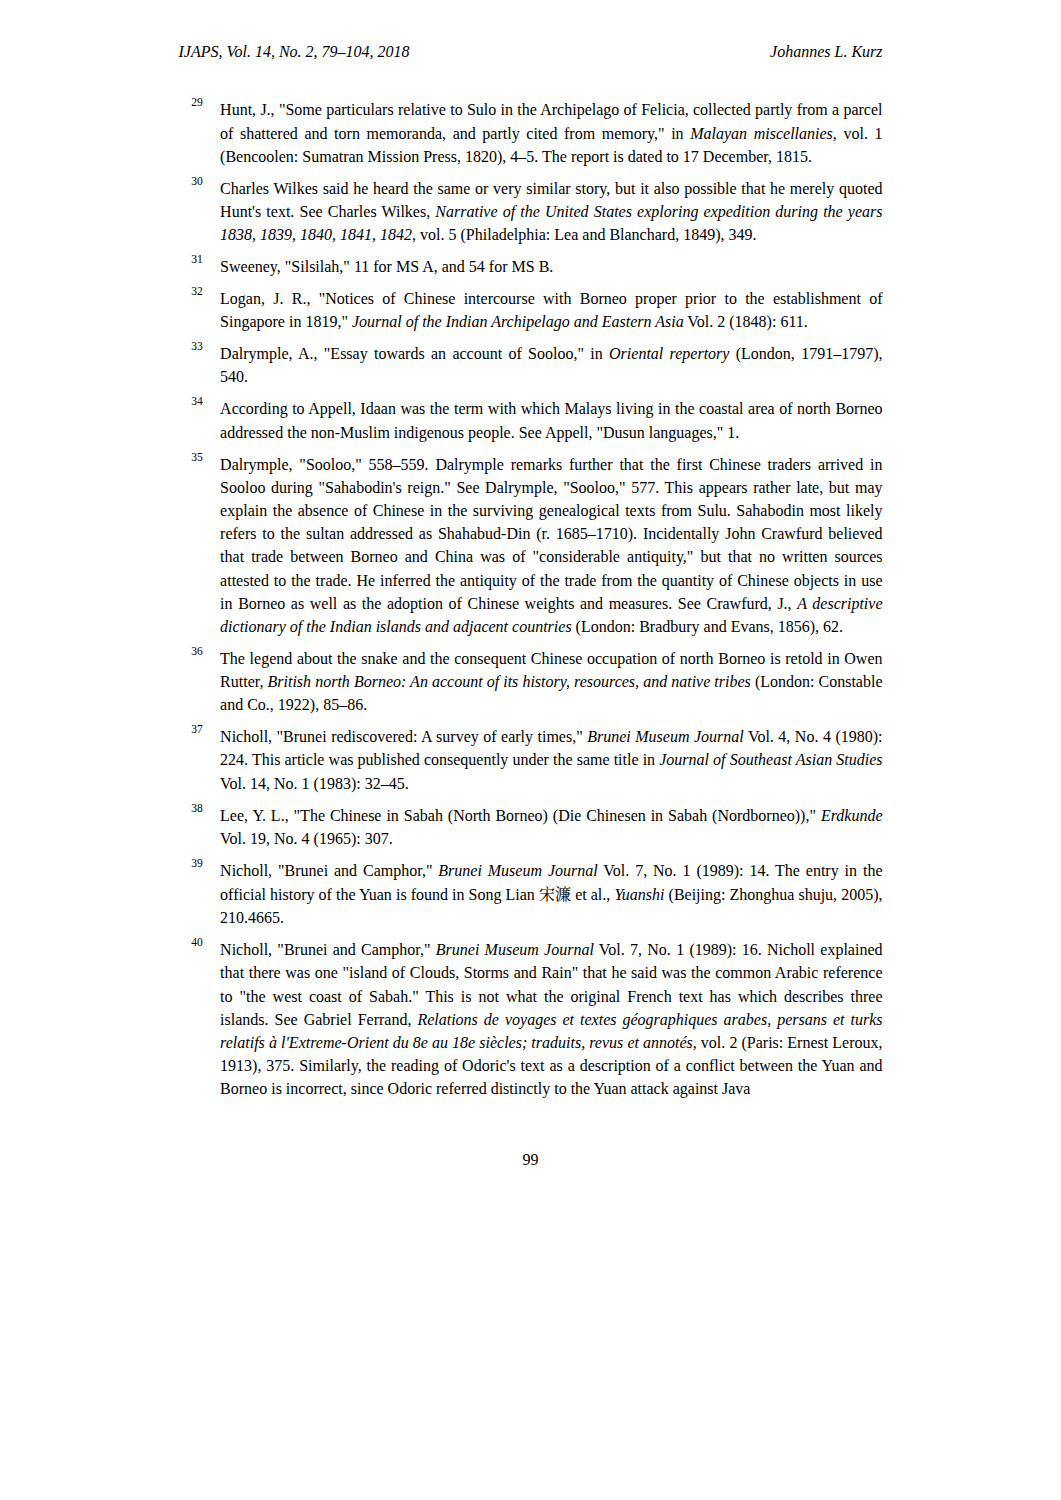IJAPS, Vol. 14, No. 2, 79–104, 2018 Johannes L. Kurz
29 Hunt, J., "Some particulars relative to Sulo in the Archipelago of Felicia, collected partly from a parcel of shattered and torn memoranda, and partly cited from memory," in Malayan miscellanies, vol. 1 (Bencoolen: Sumatran Mission Press, 1820), 4–5. The report is dated to 17 December, 1815.
30 Charles Wilkes said he heard the same or very similar story, but it also possible that he merely quoted Hunt's text. See Charles Wilkes, Narrative of the United States exploring expedition during the years 1838, 1839, 1840, 1841, 1842, vol. 5 (Philadelphia: Lea and Blanchard, 1849), 349.
31 Sweeney, "Silsilah," 11 for MS A, and 54 for MS B.
32 Logan, J. R., "Notices of Chinese intercourse with Borneo proper prior to the establishment of Singapore in 1819," Journal of the Indian Archipelago and Eastern Asia Vol. 2 (1848): 611.
33 Dalrymple, A., "Essay towards an account of Sooloo," in Oriental repertory (London, 1791–1797), 540.
34 According to Appell, Idaan was the term with which Malays living in the coastal area of north Borneo addressed the non-Muslim indigenous people. See Appell, "Dusun languages," 1.
35 Dalrymple, "Sooloo," 558–559. Dalrymple remarks further that the first Chinese traders arrived in Sooloo during "Sahabodin's reign." See Dalrymple, "Sooloo," 577. This appears rather late, but may explain the absence of Chinese in the surviving genealogical texts from Sulu. Sahabodin most likely refers to the sultan addressed as Shahabud-Din (r. 1685–1710). Incidentally John Crawfurd believed that trade between Borneo and China was of "considerable antiquity," but that no written sources attested to the trade. He inferred the antiquity of the trade from the quantity of Chinese objects in use in Borneo as well as the adoption of Chinese weights and measures. See Crawfurd, J., A descriptive dictionary of the Indian islands and adjacent countries (London: Bradbury and Evans, 1856), 62.
36 The legend about the snake and the consequent Chinese occupation of north Borneo is retold in Owen Rutter, British north Borneo: An account of its history, resources, and native tribes (London: Constable and Co., 1922), 85–86.
37 Nicholl, "Brunei rediscovered: A survey of early times," Brunei Museum Journal Vol. 4, No. 4 (1980): 224. This article was published consequently under the same title in Journal of Southeast Asian Studies Vol. 14, No. 1 (1983): 32–45.
38 Lee, Y. L., "The Chinese in Sabah (North Borneo) (Die Chinesen in Sabah (Nordborneo))," Erdkunde Vol. 19, No. 4 (1965): 307.
39 Nicholl, "Brunei and Camphor," Brunei Museum Journal Vol. 7, No. 1 (1989): 14. The entry in the official history of the Yuan is found in Song Lian 宋濂 et al., Yuanshi (Beijing: Zhonghua shuju, 2005), 210.4665.
40 Nicholl, "Brunei and Camphor," Brunei Museum Journal Vol. 7, No. 1 (1989): 16. Nicholl explained that there was one "island of Clouds, Storms and Rain" that he said was the common Arabic reference to "the west coast of Sabah." This is not what the original French text has which describes three islands. See Gabriel Ferrand, Relations de voyages et textes géographiques arabes, persans et turks relatifs à l'Extreme-Orient du 8e au 18e siècles; traduits, revus et annotés, vol. 2 (Paris: Ernest Leroux, 1913), 375. Similarly, the reading of Odoric's text as a description of a conflict between the Yuan and Borneo is incorrect, since Odoric referred distinctly to the Yuan attack against Java
99